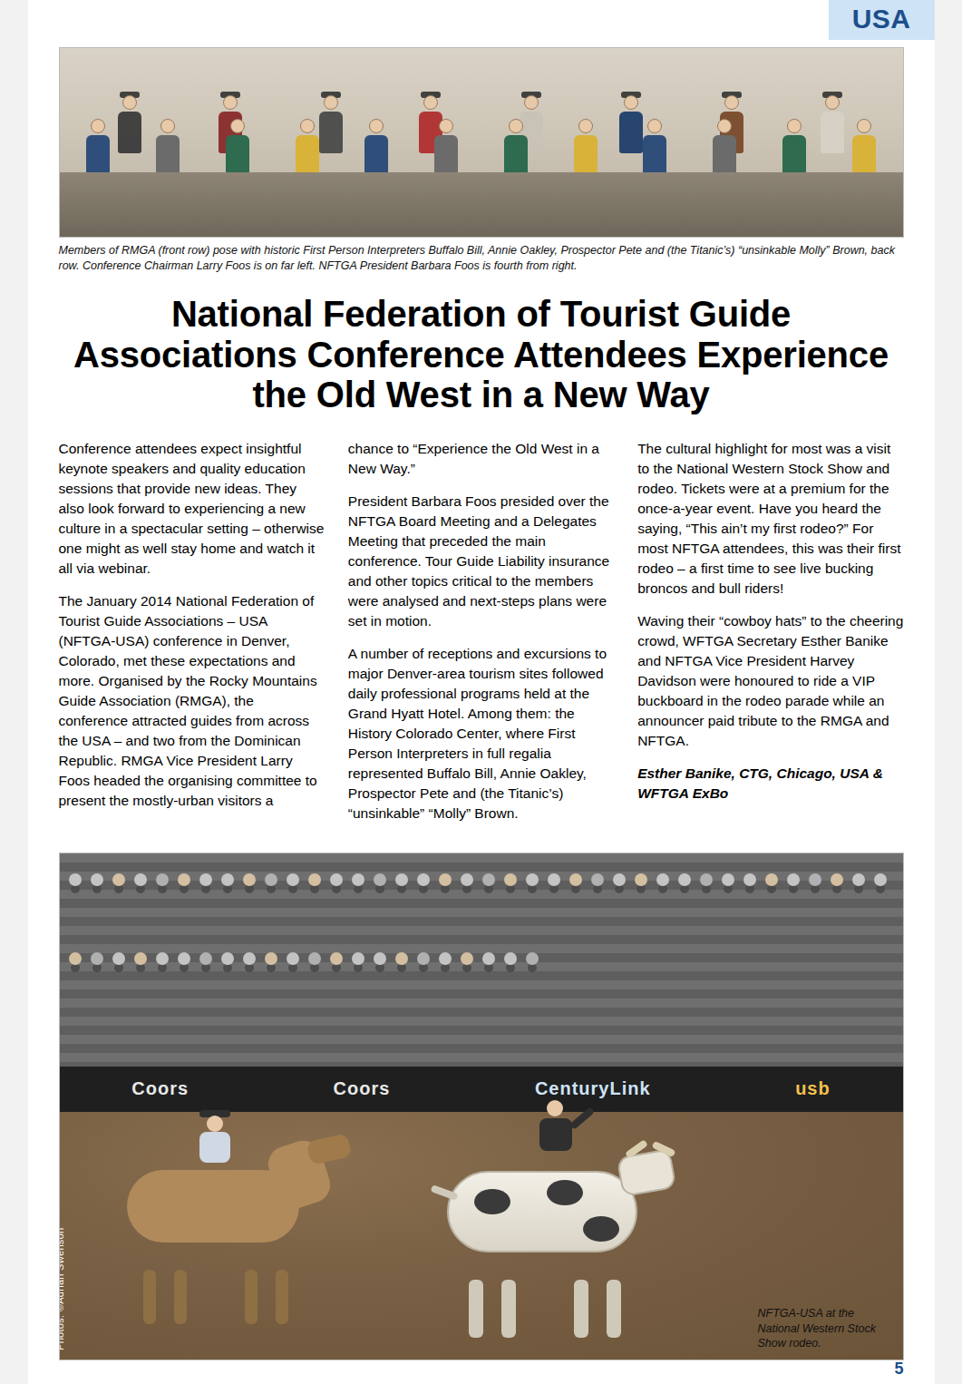USA
Members of RMGA (front row) pose with historic First Person Interpreters Buffalo Bill, Annie Oakley, Prospector Pete and (the Titanic’s) “unsinkable Molly” Brown, back row. Conference Chairman Larry Foos is on far left. NFTGA President Barbara Foos is fourth from right.
National Federation of Tourist Guide Associations Conference Attendees Experience the Old West in a New Way
Conference attendees expect insightful keynote speakers and quality education sessions that provide new ideas. They also look forward to experiencing a new culture in a spectacular setting – otherwise one might as well stay home and watch it all via webinar.
The January 2014 National Federation of Tourist Guide Associations – USA (NFTGA-USA) conference in Denver, Colorado, met these expectations and more. Organised by the Rocky Mountains Guide Association (RMGA), the conference attracted guides from across the USA – and two from the Dominican Republic. RMGA Vice President Larry Foos headed the organising committee to present the mostly-urban visitors a
chance to “Experience the Old West in a New Way.”
President Barbara Foos presided over the NFTGA Board Meeting and a Delegates Meeting that preceded the main conference. Tour Guide Liability insurance and other topics critical to the members were analysed and next-steps plans were set in motion.
A number of receptions and excursions to major Denver-area tourism sites followed daily professional programs held at the Grand Hyatt Hotel. Among them: the History Colorado Center, where First Person Interpreters in full regalia represented Buffalo Bill, Annie Oakley, Prospector Pete and (the Titanic’s) “unsinkable” “Molly” Brown.
The cultural highlight for most was a visit to the National Western Stock Show and rodeo. Tickets were at a premium for the once-a-year event. Have you heard the saying, “This ain’t my first rodeo?” For most NFTGA attendees, this was their first rodeo – a first time to see live bucking broncos and bull riders!
Waving their “cowboy hats” to the cheering crowd, WFTGA Secretary Esther Banike and NFTGA Vice President Harvey Davidson were honoured to ride a VIP buckboard in the rodeo parade while an announcer paid tribute to the RMGA and NFTGA.
Esther Banike, CTG, Chicago, USA & WFTGA ExBo
Coors Coors CenturyLink usb
Photos: ©Adrian Swenson
NFTGA-USA at the National Western Stock Show rodeo.
5